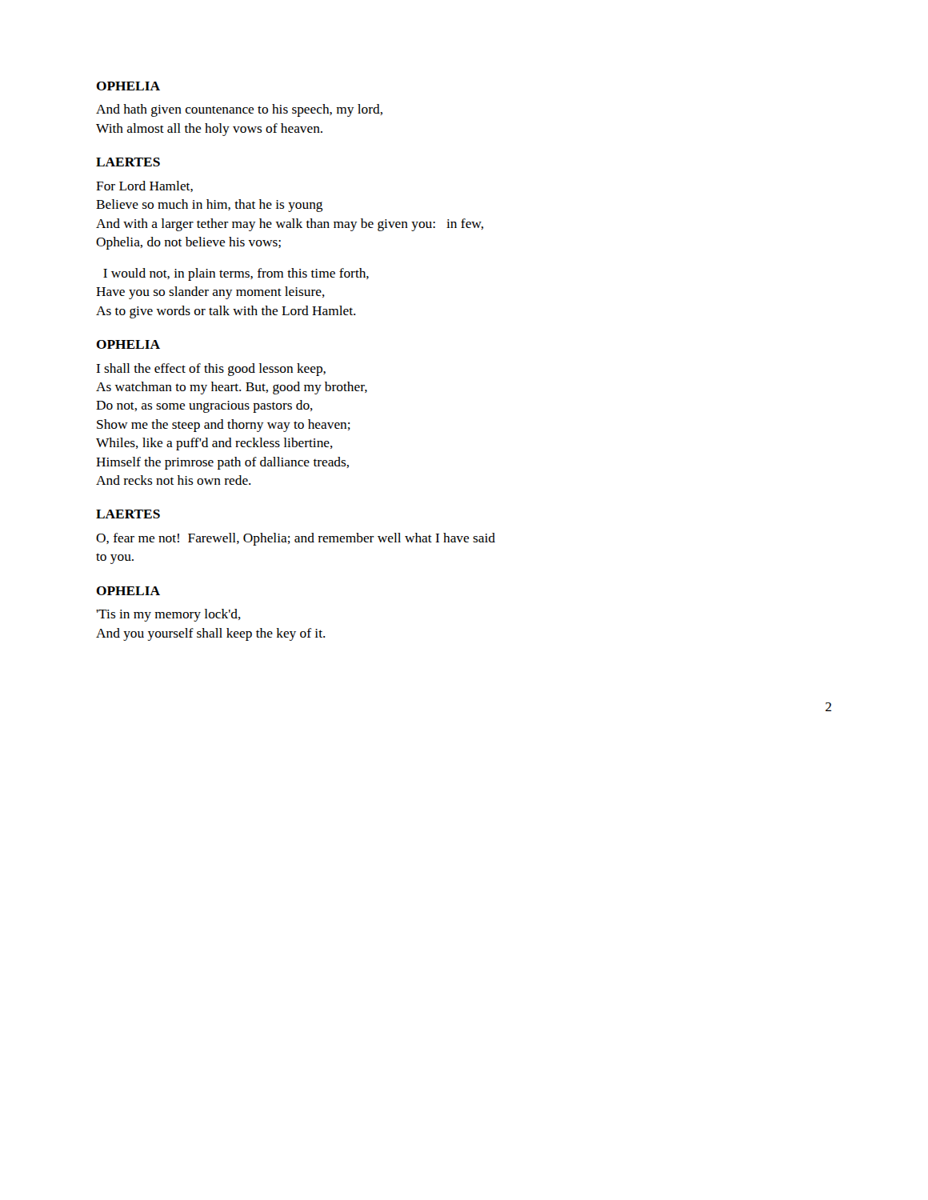OPHELIA
And hath given countenance to his speech, my lord,
With almost all the holy vows of heaven.
LAERTES
For Lord Hamlet,
Believe so much in him, that he is young
And with a larger tether may he walk than may be given you: in few,
Ophelia, do not believe his vows;
I would not, in plain terms, from this time forth,
Have you so slander any moment leisure,
As to give words or talk with the Lord Hamlet.
OPHELIA
I shall the effect of this good lesson keep,
As watchman to my heart. But, good my brother,
Do not, as some ungracious pastors do,
Show me the steep and thorny way to heaven;
Whiles, like a puff'd and reckless libertine,
Himself the primrose path of dalliance treads,
And recks not his own rede.
LAERTES
O, fear me not! Farewell, Ophelia; and remember well what I have said
to you.
OPHELIA
'Tis in my memory lock'd,
And you yourself shall keep the key of it.
2